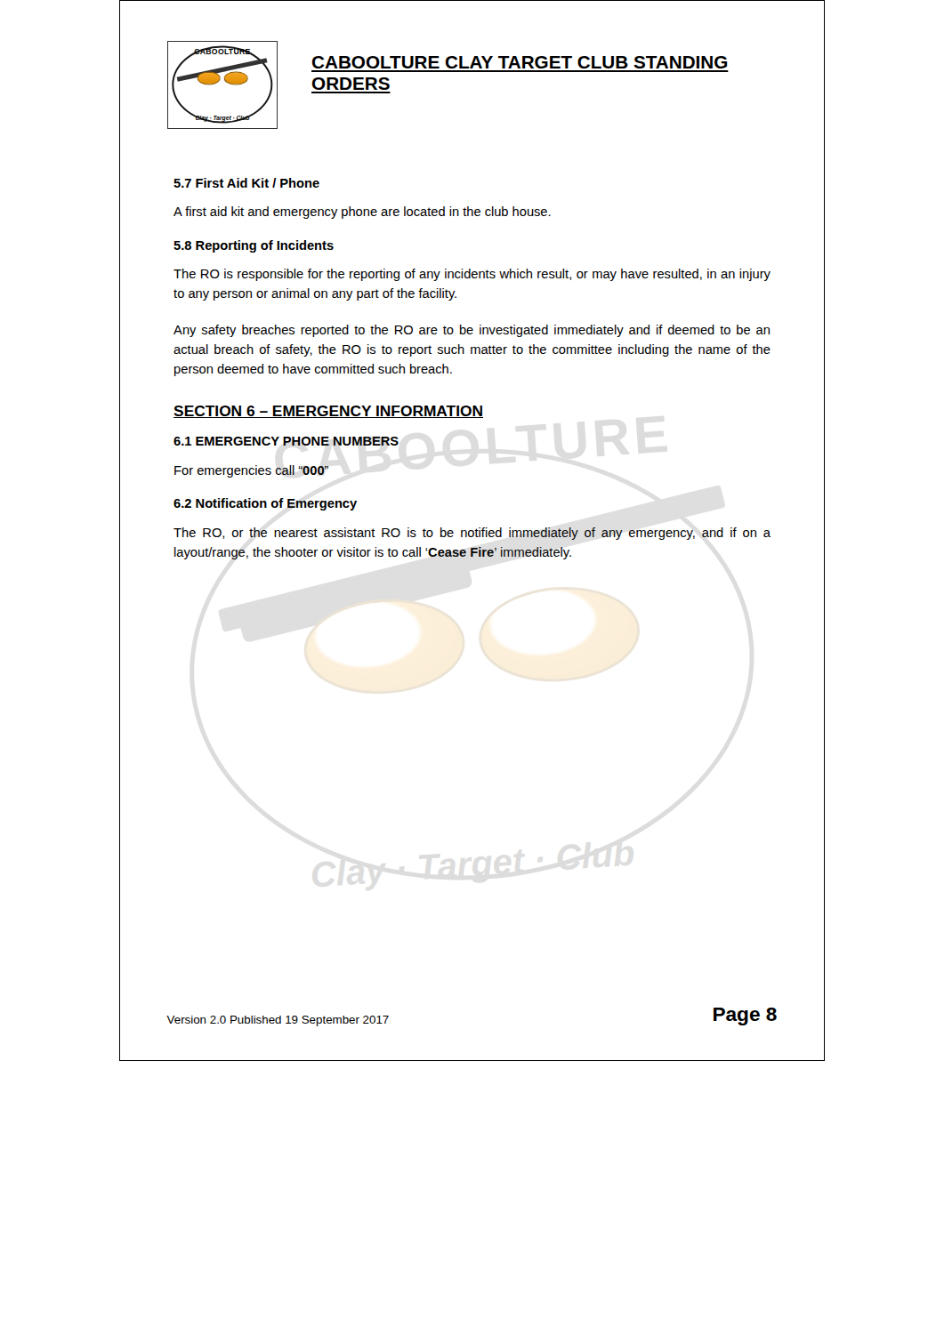CABOOLTURE
Clay · Target · Club
CABOOLTURE CLAY TARGET CLUB STANDING ORDERS
5.7 First Aid Kit / Phone
A first aid kit and emergency phone are located in the club house.
5.8 Reporting of Incidents
The RO is responsible for the reporting of any incidents which result, or may have resulted, in an injury to any person or animal on any part of the facility.
Any safety breaches reported to the RO are to be investigated immediately and if deemed to be an actual breach of safety, the RO is to report such matter to the committee including the name of the person deemed to have committed such breach.
SECTION 6 – EMERGENCY INFORMATION
6.1 EMERGENCY PHONE NUMBERS
For emergencies call “000”
6.2 Notification of Emergency
The RO, or the nearest assistant RO is to be notified immediately of any emergency, and if on a layout/range, the shooter or visitor is to call ‘Cease Fire’ immediately.
CABOOLTURE
Clay · Target · Club
Version 2.0 Published 19 September 2017
Page 8